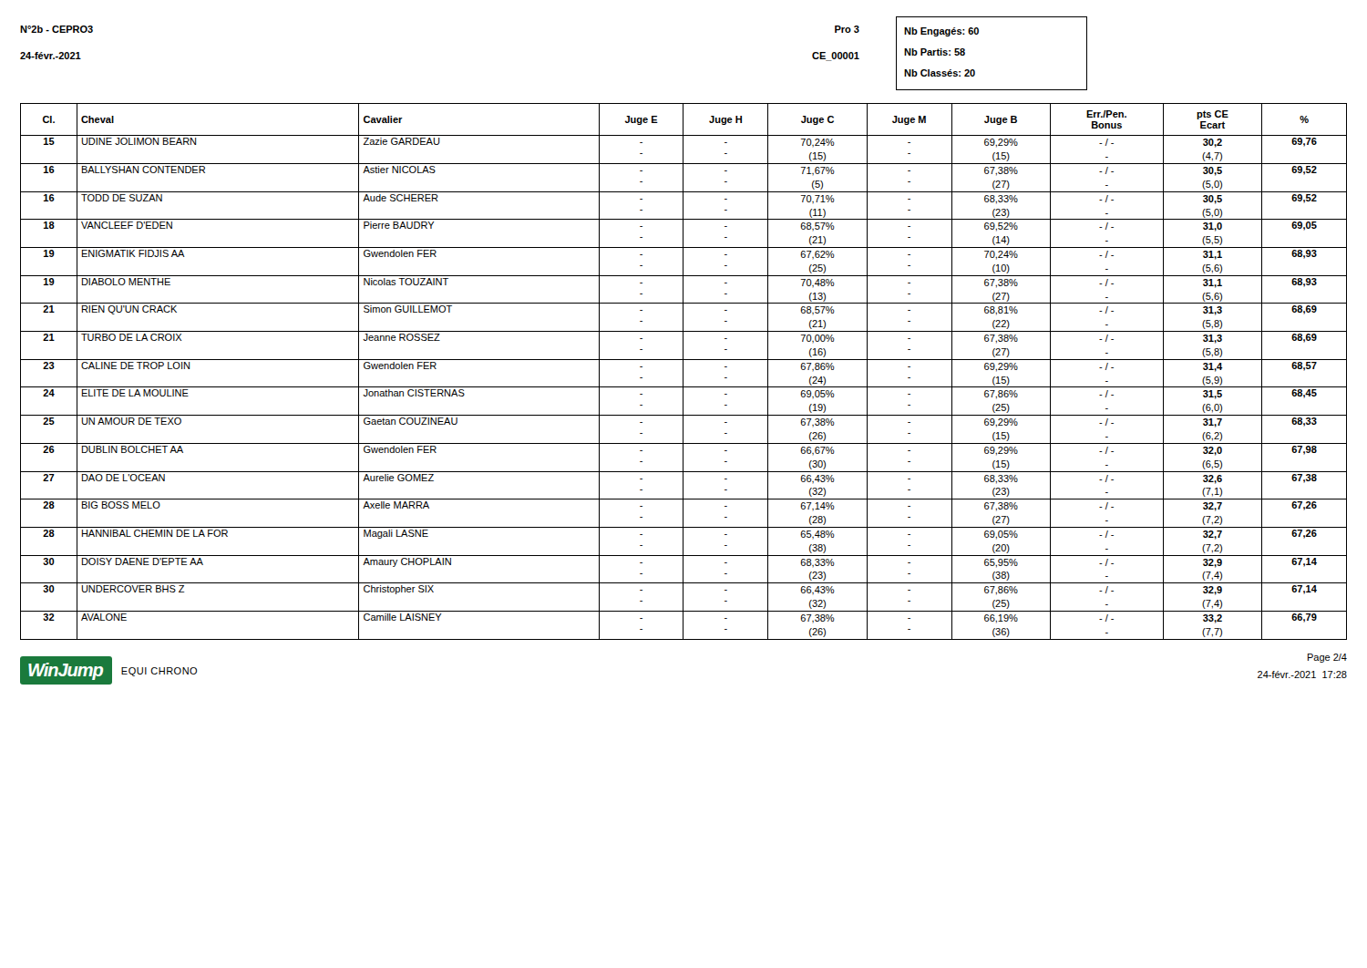N°2b - CEPRO3
24-févr.-2021
Pro 3
CE_00001
Nb Engagés: 60
Nb Partis: 58
Nb Classés: 20
| Cl. | Cheval | Cavalier | Juge E | Juge H | Juge C | Juge M | Juge B | Err./Pen. Bonus | pts CE Ecart | % |
| --- | --- | --- | --- | --- | --- | --- | --- | --- | --- | --- |
| 15 | UDINE JOLIMON BEARN | Zazie GARDEAU | - - | - - | 70,24% (15) | - - | 69,29% (15) | - / - - | 30,2 (4,7) | 69,76 |
| 16 | BALLYSHAN CONTENDER | Astier NICOLAS | - - | - - | 71,67% (5) | - - | 67,38% (27) | - / - - | 30,5 (5,0) | 69,52 |
| 16 | TODD DE SUZAN | Aude SCHERER | - - | - - | 70,71% (11) | - - | 68,33% (23) | - / - - | 30,5 (5,0) | 69,52 |
| 18 | VANCLEEF D'EDEN | Pierre BAUDRY | - - | - - | 68,57% (21) | - - | 69,52% (14) | - / - - | 31,0 (5,5) | 69,05 |
| 19 | ENIGMATIK FIDJIS AA | Gwendolen FER | - - | - - | 67,62% (25) | - - | 70,24% (10) | - / - - | 31,1 (5,6) | 68,93 |
| 19 | DIABOLO MENTHE | Nicolas TOUZAINT | - - | - - | 70,48% (13) | - - | 67,38% (27) | - / - - | 31,1 (5,6) | 68,93 |
| 21 | RIEN QU'UN CRACK | Simon GUILLEMOT | - - | - - | 68,57% (21) | - - | 68,81% (22) | - / - - | 31,3 (5,8) | 68,69 |
| 21 | TURBO DE LA CROIX | Jeanne ROSSEZ | - - | - - | 70,00% (16) | - - | 67,38% (27) | - / - - | 31,3 (5,8) | 68,69 |
| 23 | CALINE DE TROP LOIN | Gwendolen FER | - - | - - | 67,86% (24) | - - | 69,29% (15) | - / - - | 31,4 (5,9) | 68,57 |
| 24 | ELITE DE LA MOULINE | Jonathan CISTERNAS | - - | - - | 69,05% (19) | - - | 67,86% (25) | - / - - | 31,5 (6,0) | 68,45 |
| 25 | UN AMOUR DE TEXO | Gaetan COUZINEAU | - - | - - | 67,38% (26) | - - | 69,29% (15) | - / - - | 31,7 (6,2) | 68,33 |
| 26 | DUBLIN BOLCHET AA | Gwendolen FER | - - | - - | 66,67% (30) | - - | 69,29% (15) | - / - - | 32,0 (6,5) | 67,98 |
| 27 | DAO DE L'OCEAN | Aurelie GOMEZ | - - | - - | 66,43% (32) | - - | 68,33% (23) | - / - - | 32,6 (7,1) | 67,38 |
| 28 | BIG BOSS MELO | Axelle MARRA | - - | - - | 67,14% (28) | - - | 67,38% (27) | - / - - | 32,7 (7,2) | 67,26 |
| 28 | HANNIBAL CHEMIN DE LA FOR | Magali LASNE | - - | - - | 65,48% (38) | - - | 69,05% (20) | - / - - | 32,7 (7,2) | 67,26 |
| 30 | DOISY DAENE D'EPTE AA | Amaury CHOPLAIN | - - | - - | 68,33% (23) | - - | 65,95% (38) | - / - - | 32,9 (7,4) | 67,14 |
| 30 | UNDERCOVER BHS Z | Christopher SIX | - - | - - | 66,43% (32) | - - | 67,86% (25) | - / - - | 32,9 (7,4) | 67,14 |
| 32 | AVALONE | Camille LAISNEY | - - | - - | 67,38% (26) | - - | 66,19% (36) | - / - - | 33,2 (7,7) | 66,79 |
WinJump
EQUI CHRONO
Page 2/4
24-févr.-2021 17:28